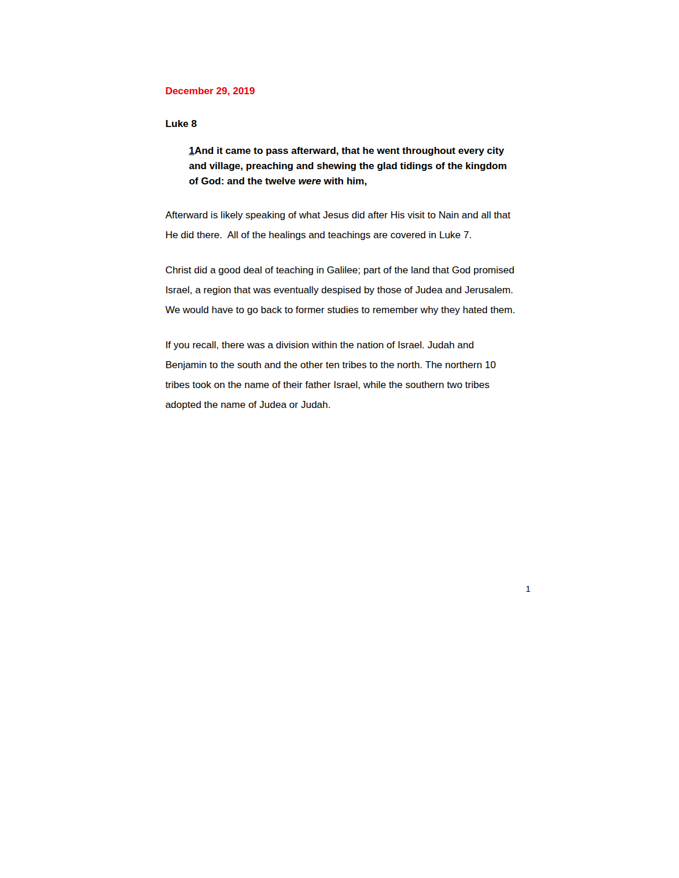December 29, 2019
Luke 8
1 And it came to pass afterward, that he went throughout every city and village, preaching and shewing the glad tidings of the kingdom of God: and the twelve were with him,
Afterward is likely speaking of what Jesus did after His visit to Nain and all that He did there. All of the healings and teachings are covered in Luke 7.
Christ did a good deal of teaching in Galilee; part of the land that God promised Israel, a region that was eventually despised by those of Judea and Jerusalem. We would have to go back to former studies to remember why they hated them.
If you recall, there was a division within the nation of Israel. Judah and Benjamin to the south and the other ten tribes to the north. The northern 10 tribes took on the name of their father Israel, while the southern two tribes adopted the name of Judea or Judah.
1